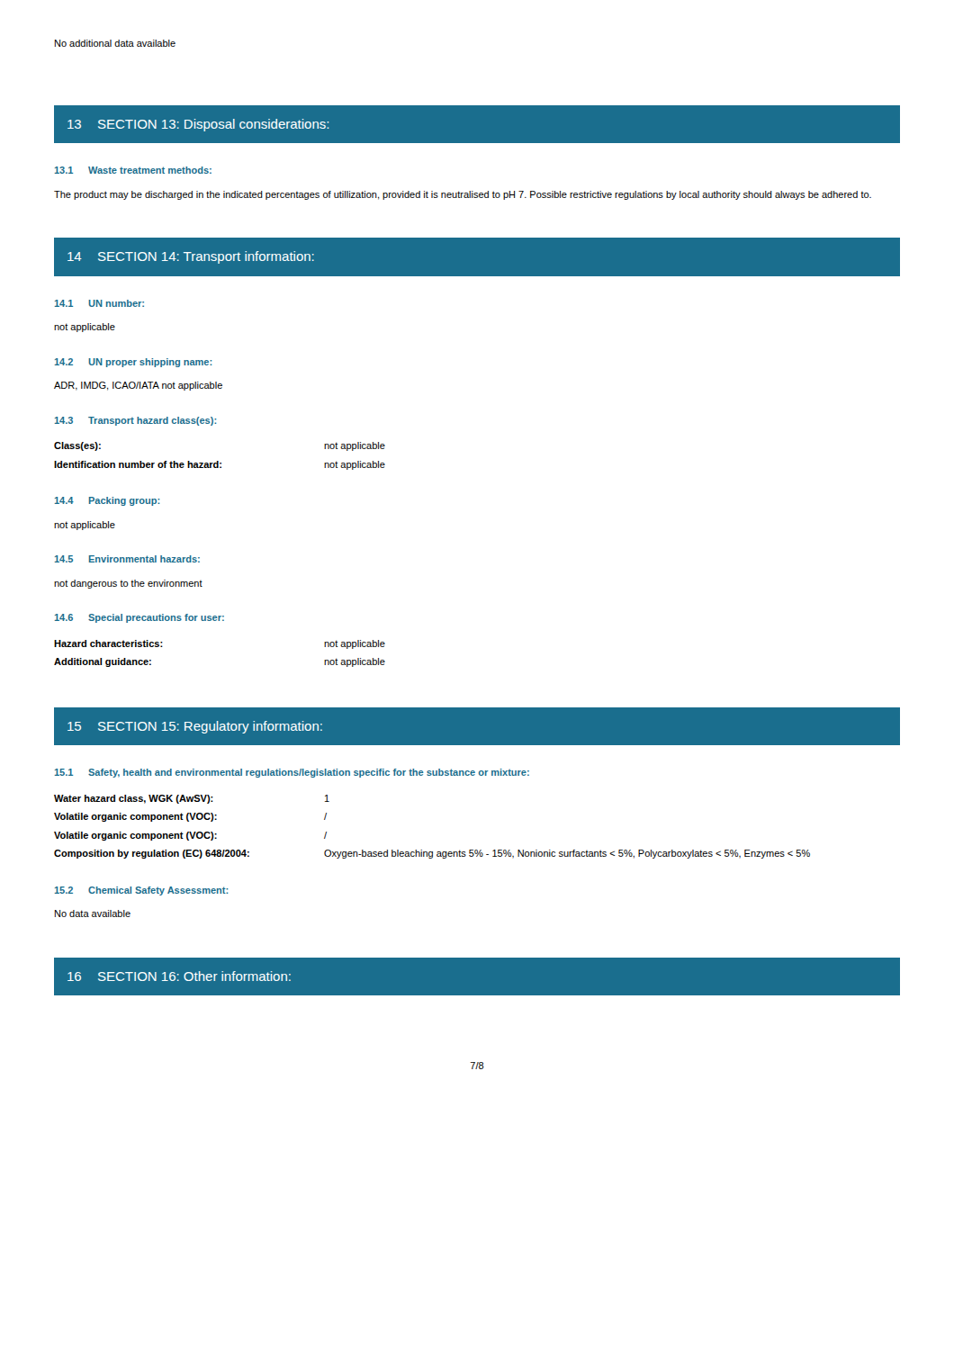No additional data available
13 SECTION 13: Disposal considerations:
13.1 Waste treatment methods:
The product may be discharged in the indicated percentages of utillization, provided it is neutralised to pH 7. Possible restrictive regulations by local authority should always be adhered to.
14 SECTION 14: Transport information:
14.1 UN number:
not applicable
14.2 UN proper shipping name:
ADR, IMDG, ICAO/IATA not applicable
14.3 Transport hazard class(es):
| Class(es): | not applicable |
| Identification number of the hazard: | not applicable |
14.4 Packing group:
not applicable
14.5 Environmental hazards:
not dangerous to the environment
14.6 Special precautions for user:
| Hazard characteristics: | not applicable |
| Additional guidance: | not applicable |
15 SECTION 15: Regulatory information:
15.1 Safety, health and environmental regulations/legislation specific for the substance or mixture:
| Water hazard class, WGK (AwSV): | 1 |
| Volatile organic component (VOC): | / |
| Volatile organic component (VOC): | / |
| Composition by regulation (EC) 648/2004: | Oxygen-based bleaching agents 5% - 15%, Nonionic surfactants < 5%, Polycarboxylates < 5%, Enzymes < 5% |
15.2 Chemical Safety Assessment:
No data available
16 SECTION 16: Other information:
7/8